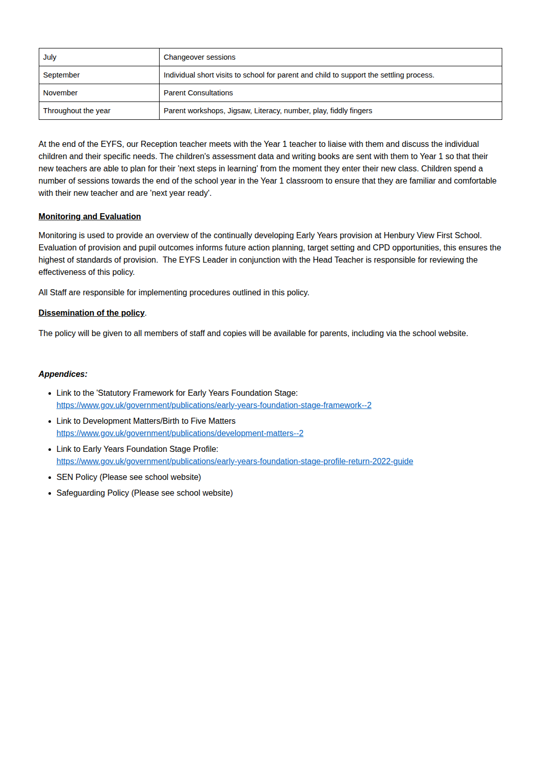| July | Changeover sessions |
| September | Individual short visits to school for parent and child to support the settling process. |
| November | Parent Consultations |
| Throughout the year | Parent workshops, Jigsaw, Literacy, number, play, fiddly fingers |
At the end of the EYFS, our Reception teacher meets with the Year 1 teacher to liaise with them and discuss the individual children and their specific needs. The children's assessment data and writing books are sent with them to Year 1 so that their new teachers are able to plan for their 'next steps in learning' from the moment they enter their new class. Children spend a number of sessions towards the end of the school year in the Year 1 classroom to ensure that they are familiar and comfortable with their new teacher and are 'next year ready'.
Monitoring and Evaluation
Monitoring is used to provide an overview of the continually developing Early Years provision at Henbury View First School. Evaluation of provision and pupil outcomes informs future action planning, target setting and CPD opportunities, this ensures the highest of standards of provision. The EYFS Leader in conjunction with the Head Teacher is responsible for reviewing the effectiveness of this policy.
All Staff are responsible for implementing procedures outlined in this policy.
Dissemination of the policy.
The policy will be given to all members of staff and copies will be available for parents, including via the school website.
Appendices:
Link to the 'Statutory Framework for Early Years Foundation Stage:
https://www.gov.uk/government/publications/early-years-foundation-stage-framework--2
Link to Development Matters/Birth to Five Matters
https://www.gov.uk/government/publications/development-matters--2
Link to Early Years Foundation Stage Profile:
https://www.gov.uk/government/publications/early-years-foundation-stage-profile-return-2022-guide
SEN Policy (Please see school website)
Safeguarding Policy (Please see school website)